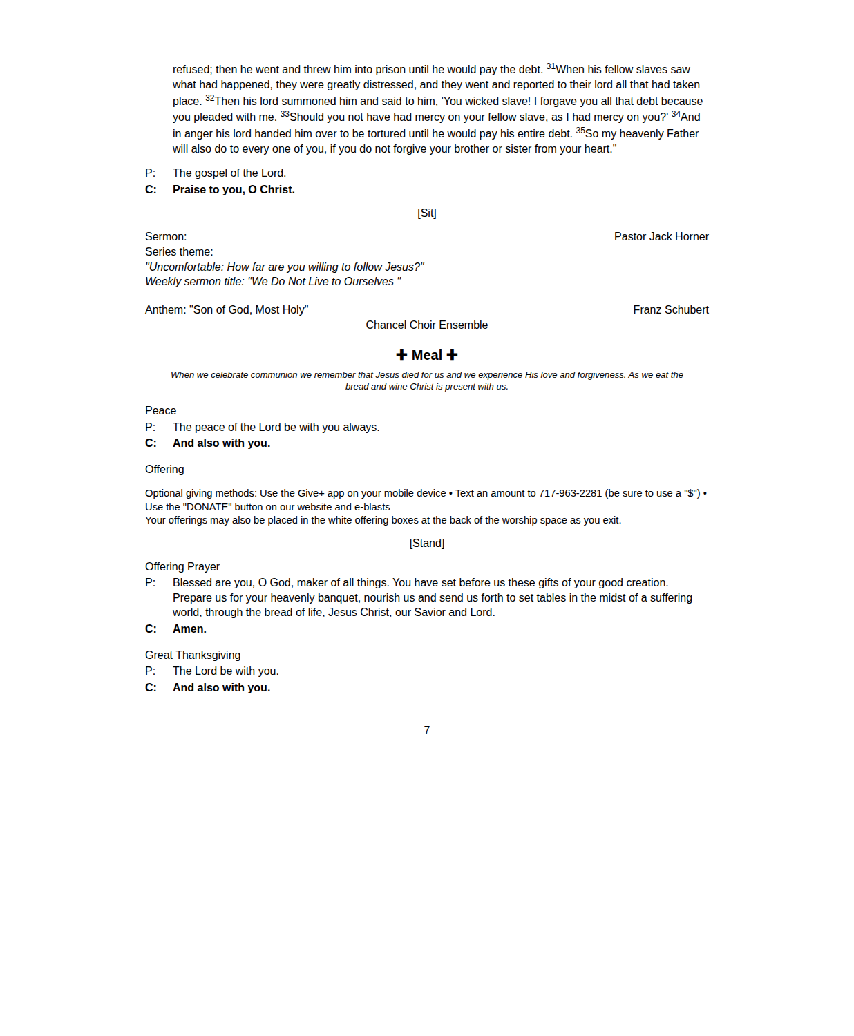refused; then he went and threw him into prison until he would pay the debt. 31When his fellow slaves saw what had happened, they were greatly distressed, and they went and reported to their lord all that had taken place. 32Then his lord summoned him and said to him, 'You wicked slave! I forgave you all that debt because you pleaded with me. 33Should you not have had mercy on your fellow slave, as I had mercy on you?' 34And in anger his lord handed him over to be tortured until he would pay his entire debt. 35So my heavenly Father will also do to every one of you, if you do not forgive your brother or sister from your heart."
P: The gospel of the Lord.
C: Praise to you, O Christ.
[Sit]
Sermon: Pastor Jack Horner
Series theme:
"Uncomfortable: How far are you willing to follow Jesus?"
Weekly sermon title: "We Do Not Live to Ourselves "
Anthem: "Son of God, Most Holy" Franz Schubert
Chancel Choir Ensemble
✚ Meal ✚
When we celebrate communion we remember that Jesus died for us and we experience His love and forgiveness. As we eat the bread and wine Christ is present with us.
Peace
P: The peace of the Lord be with you always.
C: And also with you.
Offering
Optional giving methods: Use the Give+ app on your mobile device • Text an amount to 717-963-2281 (be sure to use a "$") • Use the "DONATE" button on our website and e-blasts
Your offerings may also be placed in the white offering boxes at the back of the worship space as you exit.
[Stand]
Offering Prayer
P: Blessed are you, O God, maker of all things. You have set before us these gifts of your good creation. Prepare us for your heavenly banquet, nourish us and send us forth to set tables in the midst of a suffering world, through the bread of life, Jesus Christ, our Savior and Lord.
C: Amen.
Great Thanksgiving
P: The Lord be with you.
C: And also with you.
7